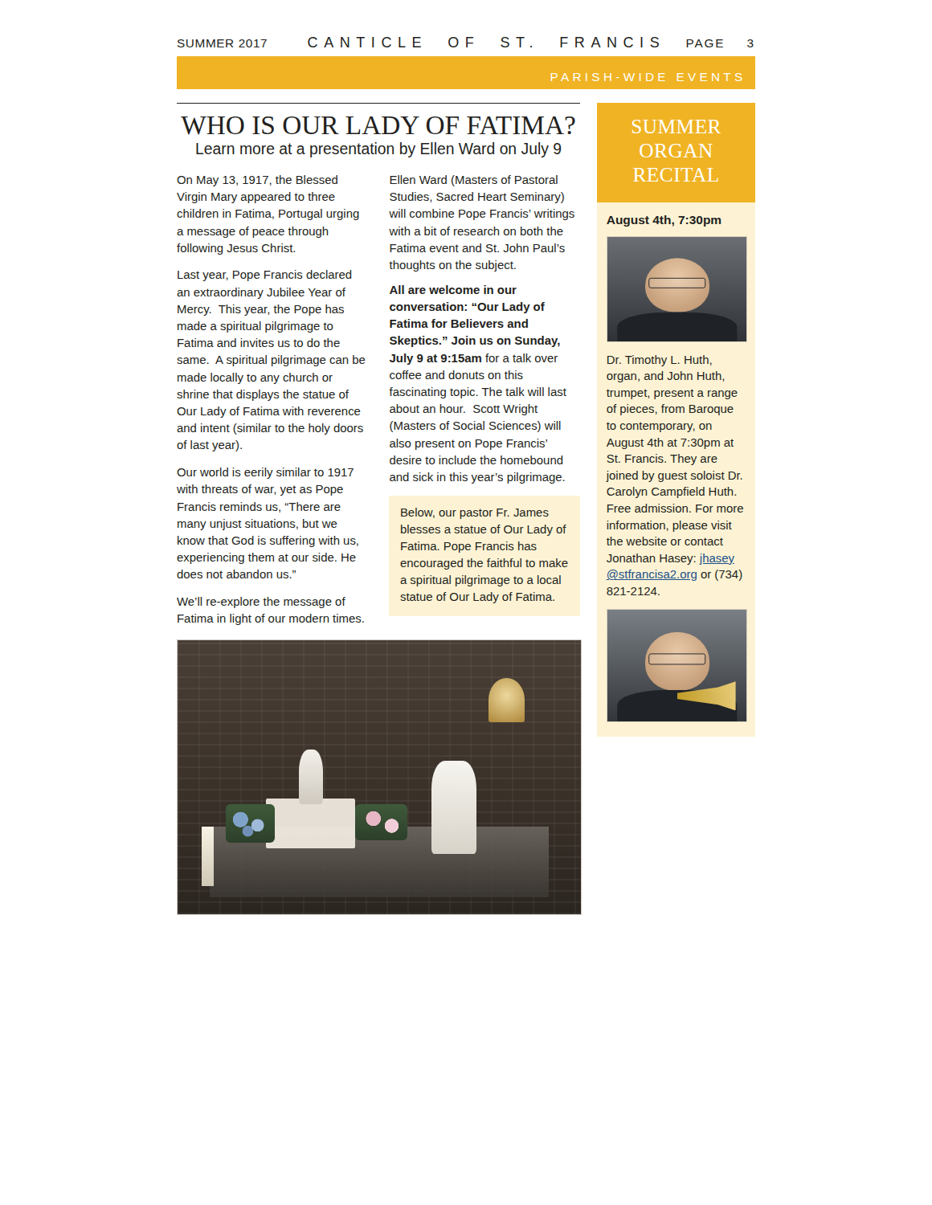SUMMER 2017
CANTICLE OF ST. FRANCIS
PAGE 3
PARISH-WIDE EVENTS
WHO IS OUR LADY OF FATIMA?
Learn more at a presentation by Ellen Ward on July 9
On May 13, 1917, the Blessed Virgin Mary appeared to three children in Fatima, Portugal urging a message of peace through following Jesus Christ.
Last year, Pope Francis declared an extraordinary Jubilee Year of Mercy. This year, the Pope has made a spiritual pilgrimage to Fatima and invites us to do the same. A spiritual pilgrimage can be made locally to any church or shrine that displays the statue of Our Lady of Fatima with reverence and intent (similar to the holy doors of last year).
Our world is eerily similar to 1917 with threats of war, yet as Pope Francis reminds us, “There are many unjust situations, but we know that God is suffering with us, experiencing them at our side. He does not abandon us.”
We’ll re-explore the message of Fatima in light of our modern times. Ellen Ward (Masters of Pastoral Studies, Sacred Heart Seminary) will combine Pope Francis’ writings with a bit of research on both the Fatima event and St. John Paul’s thoughts on the subject.
All are welcome in our conversation: “Our Lady of Fatima for Believers and Skeptics.” Join us on Sunday, July 9 at 9:15am for a talk over coffee and donuts on this fascinating topic. The talk will last about an hour. Scott Wright (Masters of Social Sciences) will also present on Pope Francis’ desire to include the homebound and sick in this year’s pilgrimage.
Below, our pastor Fr. James blesses a statue of Our Lady of Fatima. Pope Francis has encouraged the faithful to make a spiritual pilgrimage to a local statue of Our Lady of Fatima.
SUMMER
ORGAN
RECITAL
August 4th, 7:30pm
Dr. Timothy L. Huth, organ, and John Huth, trumpet, present a range of pieces, from Baroque to contemporary, on August 4th at 7:30pm at St. Francis. They are joined by guest soloist Dr. Carolyn Campfield Huth. Free admission. For more information, please visit the website or contact Jonathan Hasey: jhasey@stfrancisa2.org or (734) 821-2124.